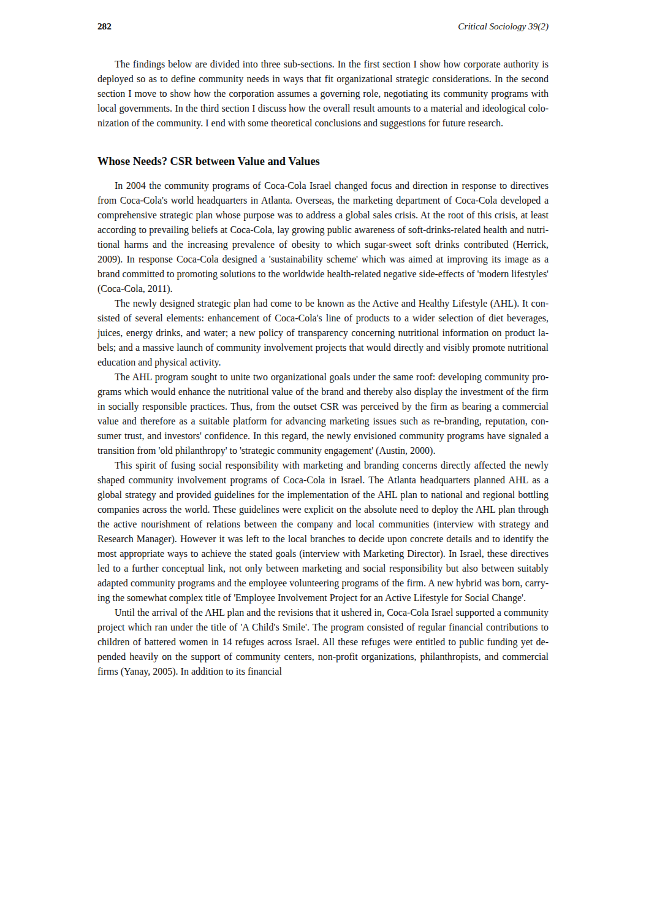282 Critical Sociology 39(2)
The findings below are divided into three sub-sections. In the first section I show how corporate authority is deployed so as to define community needs in ways that fit organizational strategic considerations. In the second section I move to show how the corporation assumes a governing role, negotiating its community programs with local governments. In the third section I discuss how the overall result amounts to a material and ideological colonization of the community. I end with some theoretical conclusions and suggestions for future research.
Whose Needs? CSR between Value and Values
In 2004 the community programs of Coca-Cola Israel changed focus and direction in response to directives from Coca-Cola's world headquarters in Atlanta. Overseas, the marketing department of Coca-Cola developed a comprehensive strategic plan whose purpose was to address a global sales crisis. At the root of this crisis, at least according to prevailing beliefs at Coca-Cola, lay growing public awareness of soft-drinks-related health and nutritional harms and the increasing prevalence of obesity to which sugar-sweet soft drinks contributed (Herrick, 2009). In response Coca-Cola designed a 'sustainability scheme' which was aimed at improving its image as a brand committed to promoting solutions to the worldwide health-related negative side-effects of 'modern lifestyles' (Coca-Cola, 2011).
The newly designed strategic plan had come to be known as the Active and Healthy Lifestyle (AHL). It consisted of several elements: enhancement of Coca-Cola's line of products to a wider selection of diet beverages, juices, energy drinks, and water; a new policy of transparency concerning nutritional information on product labels; and a massive launch of community involvement projects that would directly and visibly promote nutritional education and physical activity.
The AHL program sought to unite two organizational goals under the same roof: developing community programs which would enhance the nutritional value of the brand and thereby also display the investment of the firm in socially responsible practices. Thus, from the outset CSR was perceived by the firm as bearing a commercial value and therefore as a suitable platform for advancing marketing issues such as re-branding, reputation, consumer trust, and investors' confidence. In this regard, the newly envisioned community programs have signaled a transition from 'old philanthropy' to 'strategic community engagement' (Austin, 2000).
This spirit of fusing social responsibility with marketing and branding concerns directly affected the newly shaped community involvement programs of Coca-Cola in Israel. The Atlanta headquarters planned AHL as a global strategy and provided guidelines for the implementation of the AHL plan to national and regional bottling companies across the world. These guidelines were explicit on the absolute need to deploy the AHL plan through the active nourishment of relations between the company and local communities (interview with strategy and Research Manager). However it was left to the local branches to decide upon concrete details and to identify the most appropriate ways to achieve the stated goals (interview with Marketing Director). In Israel, these directives led to a further conceptual link, not only between marketing and social responsibility but also between suitably adapted community programs and the employee volunteering programs of the firm. A new hybrid was born, carrying the somewhat complex title of 'Employee Involvement Project for an Active Lifestyle for Social Change'.
Until the arrival of the AHL plan and the revisions that it ushered in, Coca-Cola Israel supported a community project which ran under the title of 'A Child's Smile'. The program consisted of regular financial contributions to children of battered women in 14 refuges across Israel. All these refuges were entitled to public funding yet depended heavily on the support of community centers, non-profit organizations, philanthropists, and commercial firms (Yanay, 2005). In addition to its financial